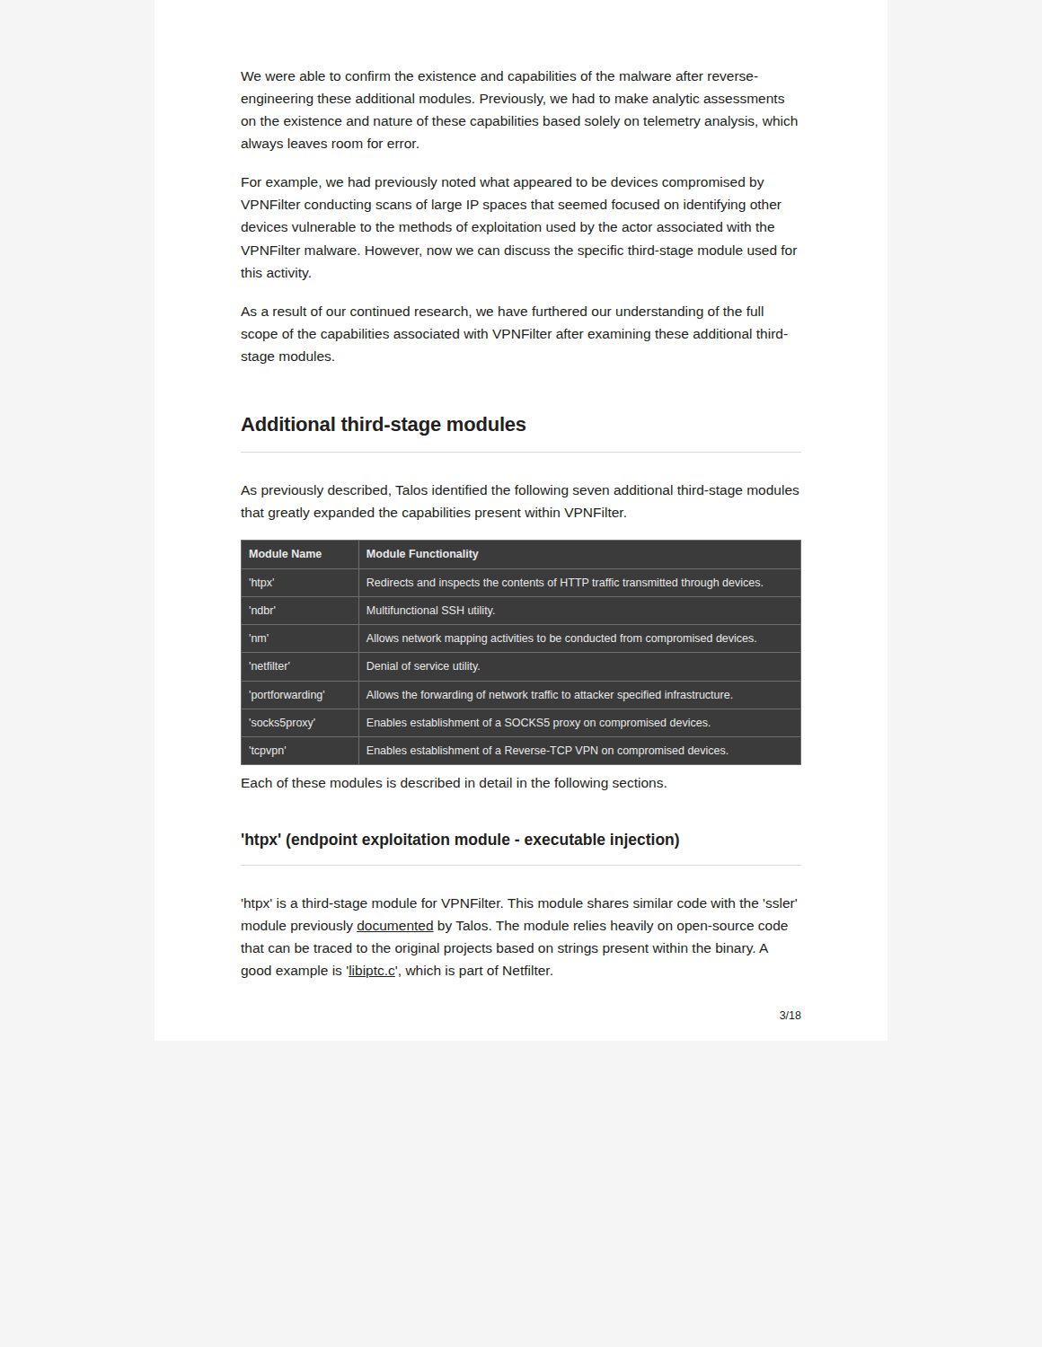We were able to confirm the existence and capabilities of the malware after reverse-engineering these additional modules. Previously, we had to make analytic assessments on the existence and nature of these capabilities based solely on telemetry analysis, which always leaves room for error.
For example, we had previously noted what appeared to be devices compromised by VPNFilter conducting scans of large IP spaces that seemed focused on identifying other devices vulnerable to the methods of exploitation used by the actor associated with the VPNFilter malware. However, now we can discuss the specific third-stage module used for this activity.
As a result of our continued research, we have furthered our understanding of the full scope of the capabilities associated with VPNFilter after examining these additional third-stage modules.
Additional third-stage modules
As previously described, Talos identified the following seven additional third-stage modules that greatly expanded the capabilities present within VPNFilter.
| Module Name | Module Functionality |
| --- | --- |
| 'htpx' | Redirects and inspects the contents of HTTP traffic transmitted through devices. |
| 'ndbr' | Multifunctional SSH utility. |
| 'nm' | Allows network mapping activities to be conducted from compromised devices. |
| 'netfilter' | Denial of service utility. |
| 'portforwarding' | Allows the forwarding of network traffic to attacker specified infrastructure. |
| 'socks5proxy' | Enables establishment of a SOCKS5 proxy on compromised devices. |
| 'tcpvpn' | Enables establishment of a Reverse-TCP VPN on compromised devices. |
Each of these modules is described in detail in the following sections.
'htpx' (endpoint exploitation module - executable injection)
'htpx' is a third-stage module for VPNFilter. This module shares similar code with the 'ssler' module previously documented by Talos. The module relies heavily on open-source code that can be traced to the original projects based on strings present within the binary. A good example is 'libiptc.c', which is part of Netfilter.
3/18